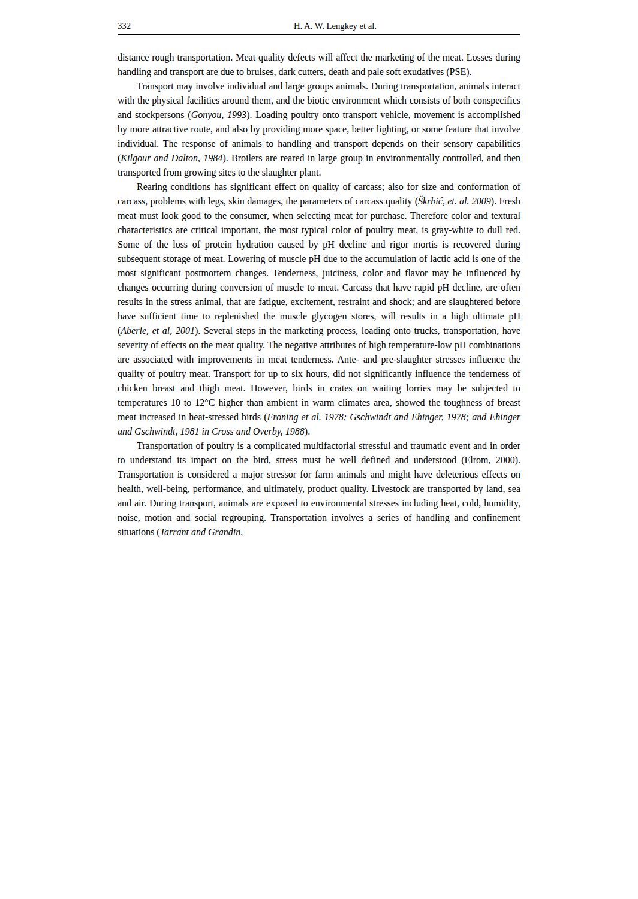332 H. A. W. Lengkey et al.
distance rough transportation. Meat quality defects will affect the marketing of the meat. Losses during handling and transport are due to bruises, dark cutters, death and pale soft exudatives (PSE).
Transport may involve individual and large groups animals. During transportation, animals interact with the physical facilities around them, and the biotic environment which consists of both conspecifics and stockpersons (Gonyou, 1993). Loading poultry onto transport vehicle, movement is accomplished by more attractive route, and also by providing more space, better lighting, or some feature that involve individual. The response of animals to handling and transport depends on their sensory capabilities (Kilgour and Dalton, 1984). Broilers are reared in large group in environmentally controlled, and then transported from growing sites to the slaughter plant.
Rearing conditions has significant effect on quality of carcass; also for size and conformation of carcass, problems with legs, skin damages, the parameters of carcass quality (Škrbić, et. al. 2009). Fresh meat must look good to the consumer, when selecting meat for purchase. Therefore color and textural characteristics are critical important, the most typical color of poultry meat, is gray-white to dull red. Some of the loss of protein hydration caused by pH decline and rigor mortis is recovered during subsequent storage of meat. Lowering of muscle pH due to the accumulation of lactic acid is one of the most significant postmortem changes. Tenderness, juiciness, color and flavor may be influenced by changes occurring during conversion of muscle to meat. Carcass that have rapid pH decline, are often results in the stress animal, that are fatigue, excitement, restraint and shock; and are slaughtered before have sufficient time to replenished the muscle glycogen stores, will results in a high ultimate pH (Aberle, et al, 2001). Several steps in the marketing process, loading onto trucks, transportation, have severity of effects on the meat quality. The negative attributes of high temperature-low pH combinations are associated with improvements in meat tenderness. Ante- and pre-slaughter stresses influence the quality of poultry meat. Transport for up to six hours, did not significantly influence the tenderness of chicken breast and thigh meat. However, birds in crates on waiting lorries may be subjected to temperatures 10 to 12°C higher than ambient in warm climates area, showed the toughness of breast meat increased in heat-stressed birds (Froning et al. 1978; Gschwindt and Ehinger, 1978; and Ehinger and Gschwindt, 1981 in Cross and Overby, 1988).
Transportation of poultry is a complicated multifactorial stressful and traumatic event and in order to understand its impact on the bird, stress must be well defined and understood (Elrom, 2000). Transportation is considered a major stressor for farm animals and might have deleterious effects on health, well-being, performance, and ultimately, product quality. Livestock are transported by land, sea and air. During transport, animals are exposed to environmental stresses including heat, cold, humidity, noise, motion and social regrouping. Transportation involves a series of handling and confinement situations (Tarrant and Grandin,